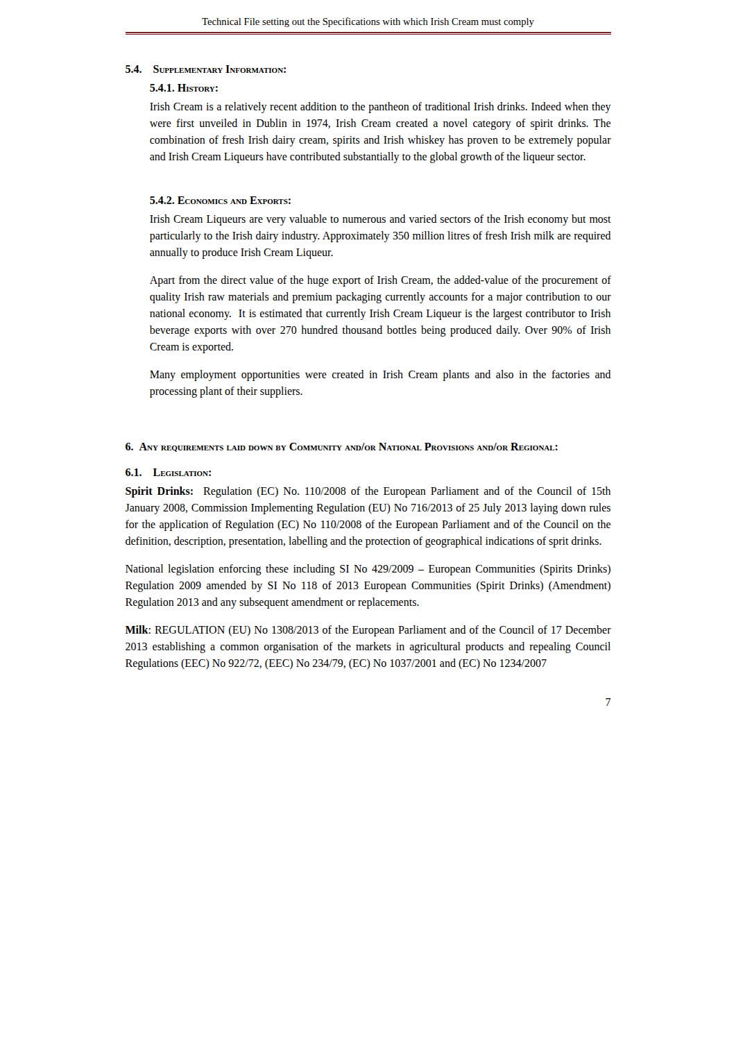Technical File setting out the Specifications with which Irish Cream must comply
5.4. Supplementary Information:
5.4.1. History:
Irish Cream is a relatively recent addition to the pantheon of traditional Irish drinks. Indeed when they were first unveiled in Dublin in 1974, Irish Cream created a novel category of spirit drinks. The combination of fresh Irish dairy cream, spirits and Irish whiskey has proven to be extremely popular and Irish Cream Liqueurs have contributed substantially to the global growth of the liqueur sector.
5.4.2. Economics and Exports:
Irish Cream Liqueurs are very valuable to numerous and varied sectors of the Irish economy but most particularly to the Irish dairy industry. Approximately 350 million litres of fresh Irish milk are required annually to produce Irish Cream Liqueur.
Apart from the direct value of the huge export of Irish Cream, the added-value of the procurement of quality Irish raw materials and premium packaging currently accounts for a major contribution to our national economy. It is estimated that currently Irish Cream Liqueur is the largest contributor to Irish beverage exports with over 270 hundred thousand bottles being produced daily. Over 90% of Irish Cream is exported.
Many employment opportunities were created in Irish Cream plants and also in the factories and processing plant of their suppliers.
6. Any requirements laid down by Community and/or National Provisions and/or Regional:
6.1. Legislation:
Spirit Drinks: Regulation (EC) No. 110/2008 of the European Parliament and of the Council of 15th January 2008, Commission Implementing Regulation (EU) No 716/2013 of 25 July 2013 laying down rules for the application of Regulation (EC) No 110/2008 of the European Parliament and of the Council on the definition, description, presentation, labelling and the protection of geographical indications of sprit drinks.
National legislation enforcing these including SI No 429/2009 – European Communities (Spirits Drinks) Regulation 2009 amended by SI No 118 of 2013 European Communities (Spirit Drinks) (Amendment) Regulation 2013 and any subsequent amendment or replacements.
Milk: REGULATION (EU) No 1308/2013 of the European Parliament and of the Council of 17 December 2013 establishing a common organisation of the markets in agricultural products and repealing Council Regulations (EEC) No 922/72, (EEC) No 234/79, (EC) No 1037/2001 and (EC) No 1234/2007
7